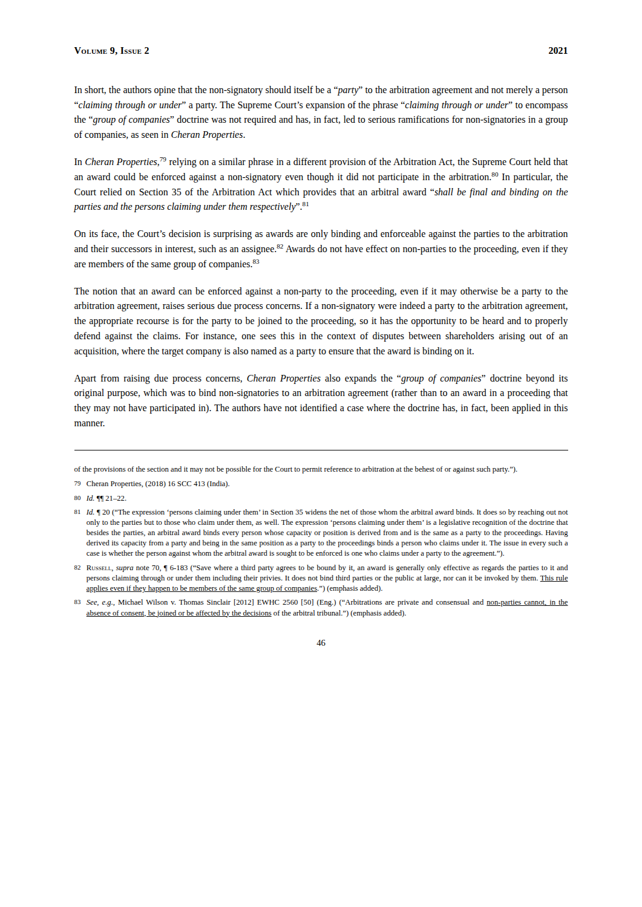Volume 9, Issue 2 2021
In short, the authors opine that the non-signatory should itself be a “party” to the arbitration agreement and not merely a person “claiming through or under” a party. The Supreme Court’s expansion of the phrase “claiming through or under” to encompass the “group of companies” doctrine was not required and has, in fact, led to serious ramifications for non-signatories in a group of companies, as seen in Cheran Properties.
In Cheran Properties,79 relying on a similar phrase in a different provision of the Arbitration Act, the Supreme Court held that an award could be enforced against a non-signatory even though it did not participate in the arbitration.80 In particular, the Court relied on Section 35 of the Arbitration Act which provides that an arbitral award “shall be final and binding on the parties and the persons claiming under them respectively”.81
On its face, the Court’s decision is surprising as awards are only binding and enforceable against the parties to the arbitration and their successors in interest, such as an assignee.82 Awards do not have effect on non-parties to the proceeding, even if they are members of the same group of companies.83
The notion that an award can be enforced against a non-party to the proceeding, even if it may otherwise be a party to the arbitration agreement, raises serious due process concerns. If a non-signatory were indeed a party to the arbitration agreement, the appropriate recourse is for the party to be joined to the proceeding, so it has the opportunity to be heard and to properly defend against the claims. For instance, one sees this in the context of disputes between shareholders arising out of an acquisition, where the target company is also named as a party to ensure that the award is binding on it.
Apart from raising due process concerns, Cheran Properties also expands the “group of companies” doctrine beyond its original purpose, which was to bind non-signatories to an arbitration agreement (rather than to an award in a proceeding that they may not have participated in). The authors have not identified a case where the doctrine has, in fact, been applied in this manner.
of the provisions of the section and it may not be possible for the Court to permit reference to arbitration at the behest of or against such party.”).
79 Cheran Properties, (2018) 16 SCC 413 (India).
80 Id. ¶¶ 21–22.
81 Id. ¶ 20 (“The expression ‘persons claiming under them’ in Section 35 widens the net of those whom the arbitral award binds. It does so by reaching out not only to the parties but to those who claim under them, as well. The expression ‘persons claiming under them’ is a legislative recognition of the doctrine that besides the parties, an arbitral award binds every person whose capacity or position is derived from and is the same as a party to the proceedings. Having derived its capacity from a party and being in the same position as a party to the proceedings binds a person who claims under it. The issue in every such a case is whether the person against whom the arbitral award is sought to be enforced is one who claims under a party to the agreement.”).
82 Russell, supra note 70, ¶ 6-183 (“Save where a third party agrees to be bound by it, an award is generally only effective as regards the parties to it and persons claiming through or under them including their privies. It does not bind third parties or the public at large, nor can it be invoked by them. This rule applies even if they happen to be members of the same group of companies.”) (emphasis added).
83 See, e.g., Michael Wilson v. Thomas Sinclair [2012] EWHC 2560 [50] (Eng.) (“Arbitrations are private and consensual and non-parties cannot, in the absence of consent, be joined or be affected by the decisions of the arbitral tribunal.”) (emphasis added).
46